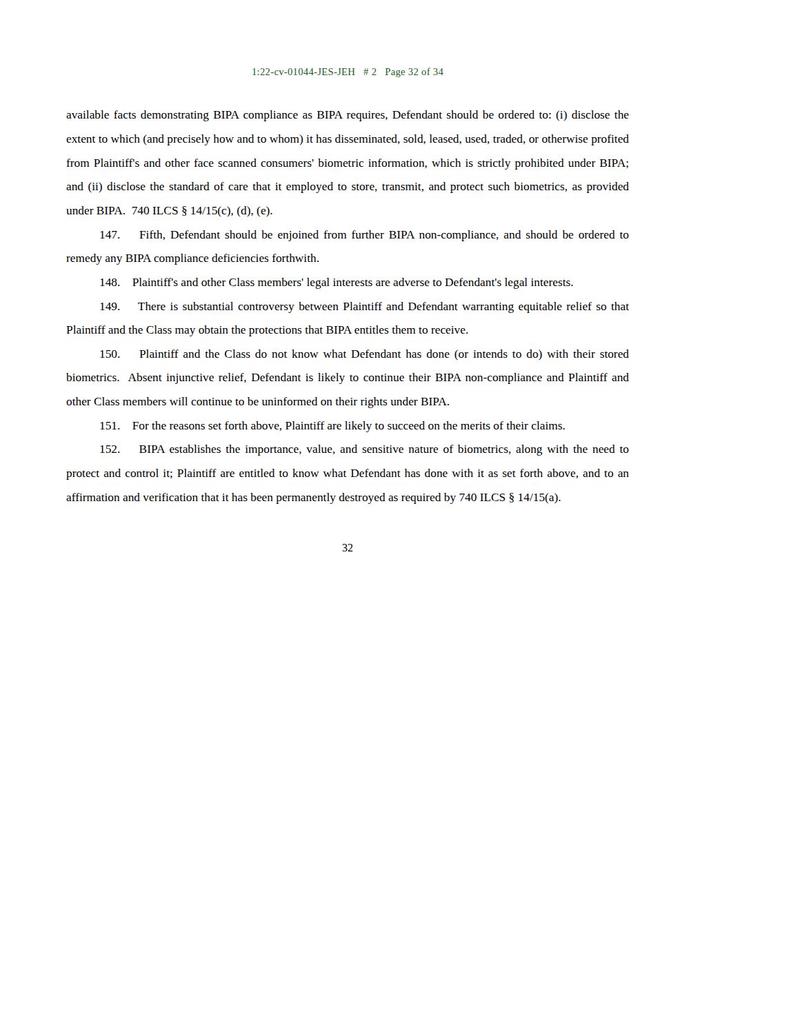1:22-cv-01044-JES-JEH # 2 Page 32 of 34
available facts demonstrating BIPA compliance as BIPA requires, Defendant should be ordered to: (i) disclose the extent to which (and precisely how and to whom) it has disseminated, sold, leased, used, traded, or otherwise profited from Plaintiff's and other face scanned consumers' biometric information, which is strictly prohibited under BIPA; and (ii) disclose the standard of care that it employed to store, transmit, and protect such biometrics, as provided under BIPA. 740 ILCS § 14/15(c), (d), (e).
147. Fifth, Defendant should be enjoined from further BIPA non-compliance, and should be ordered to remedy any BIPA compliance deficiencies forthwith.
148. Plaintiff's and other Class members' legal interests are adverse to Defendant's legal interests.
149. There is substantial controversy between Plaintiff and Defendant warranting equitable relief so that Plaintiff and the Class may obtain the protections that BIPA entitles them to receive.
150. Plaintiff and the Class do not know what Defendant has done (or intends to do) with their stored biometrics. Absent injunctive relief, Defendant is likely to continue their BIPA non-compliance and Plaintiff and other Class members will continue to be uninformed on their rights under BIPA.
151. For the reasons set forth above, Plaintiff are likely to succeed on the merits of their claims.
152. BIPA establishes the importance, value, and sensitive nature of biometrics, along with the need to protect and control it; Plaintiff are entitled to know what Defendant has done with it as set forth above, and to an affirmation and verification that it has been permanently destroyed as required by 740 ILCS § 14/15(a).
32